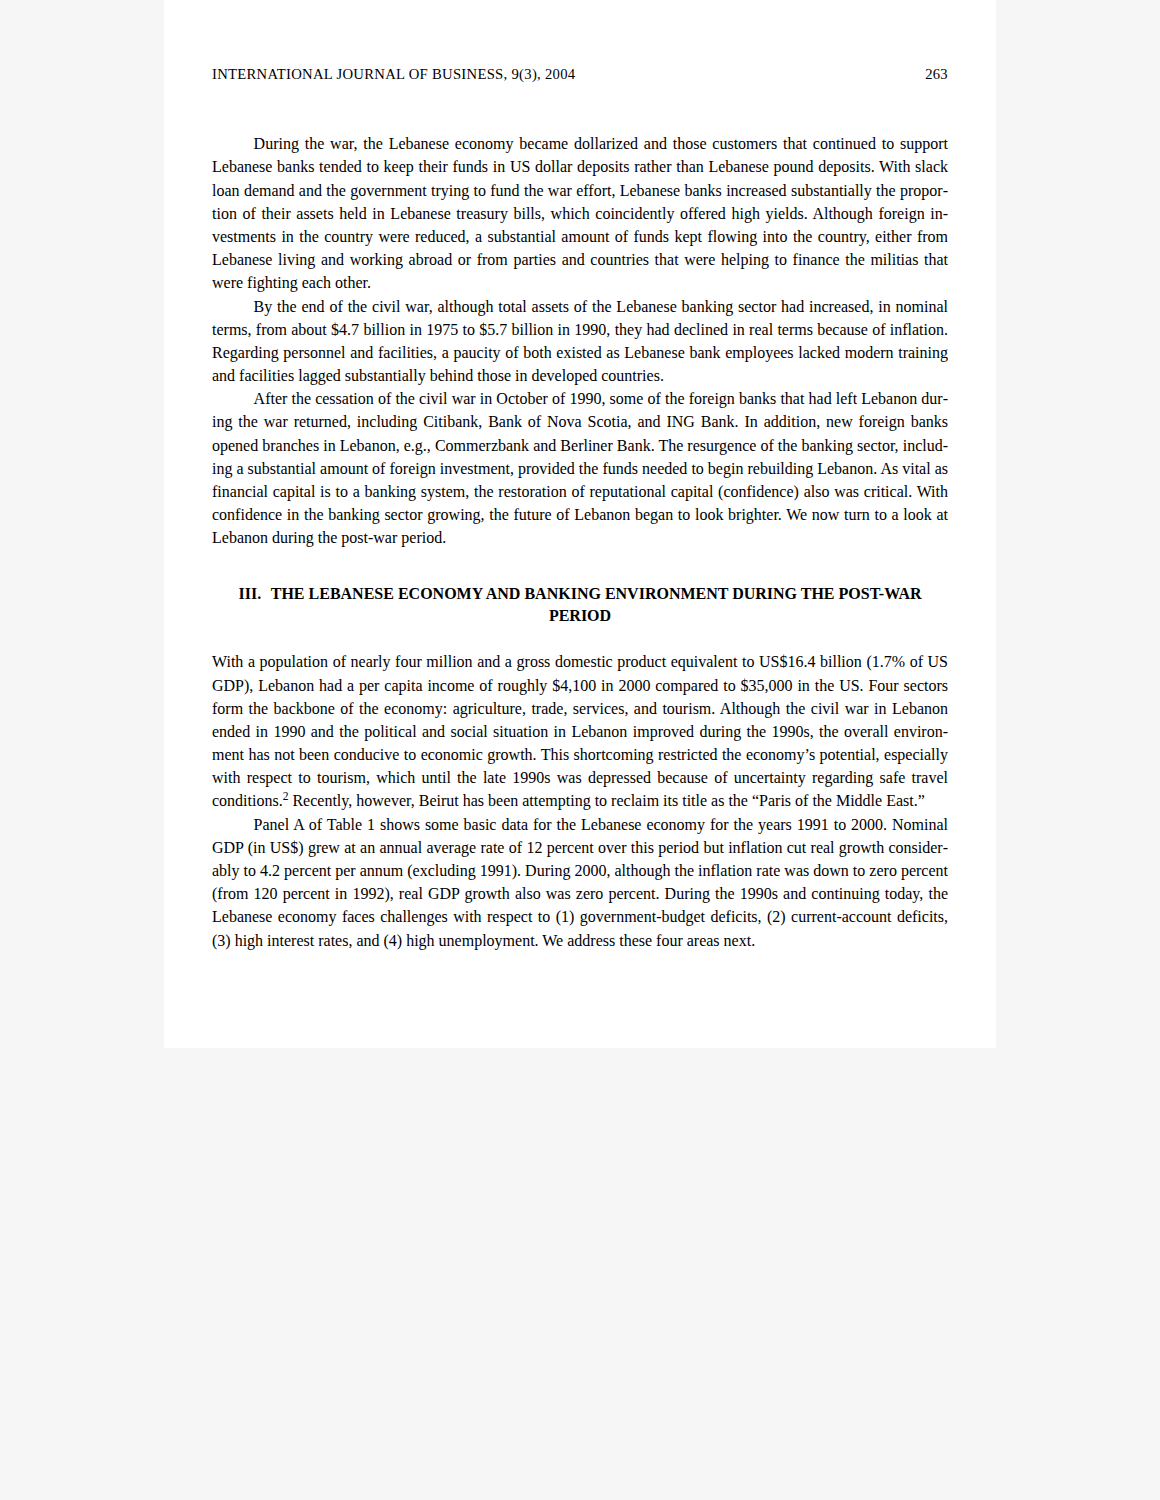International Journal of Business, 9(3), 2004 263
During the war, the Lebanese economy became dollarized and those customers that continued to support Lebanese banks tended to keep their funds in US dollar deposits rather than Lebanese pound deposits. With slack loan demand and the government trying to fund the war effort, Lebanese banks increased substantially the proportion of their assets held in Lebanese treasury bills, which coincidently offered high yields. Although foreign investments in the country were reduced, a substantial amount of funds kept flowing into the country, either from Lebanese living and working abroad or from parties and countries that were helping to finance the militias that were fighting each other.
By the end of the civil war, although total assets of the Lebanese banking sector had increased, in nominal terms, from about $4.7 billion in 1975 to $5.7 billion in 1990, they had declined in real terms because of inflation. Regarding personnel and facilities, a paucity of both existed as Lebanese bank employees lacked modern training and facilities lagged substantially behind those in developed countries.
After the cessation of the civil war in October of 1990, some of the foreign banks that had left Lebanon during the war returned, including Citibank, Bank of Nova Scotia, and ING Bank. In addition, new foreign banks opened branches in Lebanon, e.g., Commerzbank and Berliner Bank. The resurgence of the banking sector, including a substantial amount of foreign investment, provided the funds needed to begin rebuilding Lebanon. As vital as financial capital is to a banking system, the restoration of reputational capital (confidence) also was critical. With confidence in the banking sector growing, the future of Lebanon began to look brighter. We now turn to a look at Lebanon during the post-war period.
III. The Lebanese Economy and Banking Environment During the Post-War Period
With a population of nearly four million and a gross domestic product equivalent to US$16.4 billion (1.7% of US GDP), Lebanon had a per capita income of roughly $4,100 in 2000 compared to $35,000 in the US. Four sectors form the backbone of the economy: agriculture, trade, services, and tourism. Although the civil war in Lebanon ended in 1990 and the political and social situation in Lebanon improved during the 1990s, the overall environment has not been conducive to economic growth. This shortcoming restricted the economy’s potential, especially with respect to tourism, which until the late 1990s was depressed because of uncertainty regarding safe travel conditions.2 Recently, however, Beirut has been attempting to reclaim its title as the “Paris of the Middle East.”
Panel A of Table 1 shows some basic data for the Lebanese economy for the years 1991 to 2000. Nominal GDP (in US$) grew at an annual average rate of 12 percent over this period but inflation cut real growth considerably to 4.2 percent per annum (excluding 1991). During 2000, although the inflation rate was down to zero percent (from 120 percent in 1992), real GDP growth also was zero percent. During the 1990s and continuing today, the Lebanese economy faces challenges with respect to (1) government-budget deficits, (2) current-account deficits, (3) high interest rates, and (4) high unemployment. We address these four areas next.